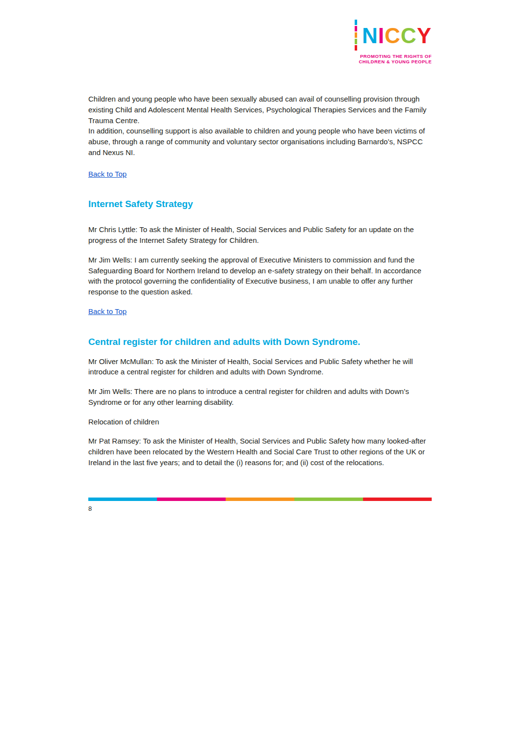NICCY
PROMOTING THE RIGHTS OF
CHILDREN & YOUNG PEOPLE
Children and young people who have been sexually abused can avail of counselling provision through existing Child and Adolescent Mental Health Services, Psychological Therapies Services and the Family Trauma Centre.
In addition, counselling support is also available to children and young people who have been victims of abuse, through a range of community and voluntary sector organisations including Barnardo’s, NSPCC and Nexus NI.
Back to Top
Internet Safety Strategy
Mr Chris Lyttle: To ask the Minister of Health, Social Services and Public Safety for an update on the progress of the Internet Safety Strategy for Children.
Mr Jim Wells: I am currently seeking the approval of Executive Ministers to commission and fund the Safeguarding Board for Northern Ireland to develop an e-safety strategy on their behalf. In accordance with the protocol governing the confidentiality of Executive business, I am unable to offer any further response to the question asked.
Back to Top
Central register for children and adults with Down Syndrome.
Mr Oliver McMullan: To ask the Minister of Health, Social Services and Public Safety whether he will introduce a central register for children and adults with Down Syndrome.
Mr Jim Wells: There are no plans to introduce a central register for children and adults with Down’s Syndrome or for any other learning disability.
Relocation of children
Mr Pat Ramsey: To ask the Minister of Health, Social Services and Public Safety how many looked-after children have been relocated by the Western Health and Social Care Trust to other regions of the UK or Ireland in the last five years; and to detail the (i) reasons for; and (ii) cost of the relocations.
8